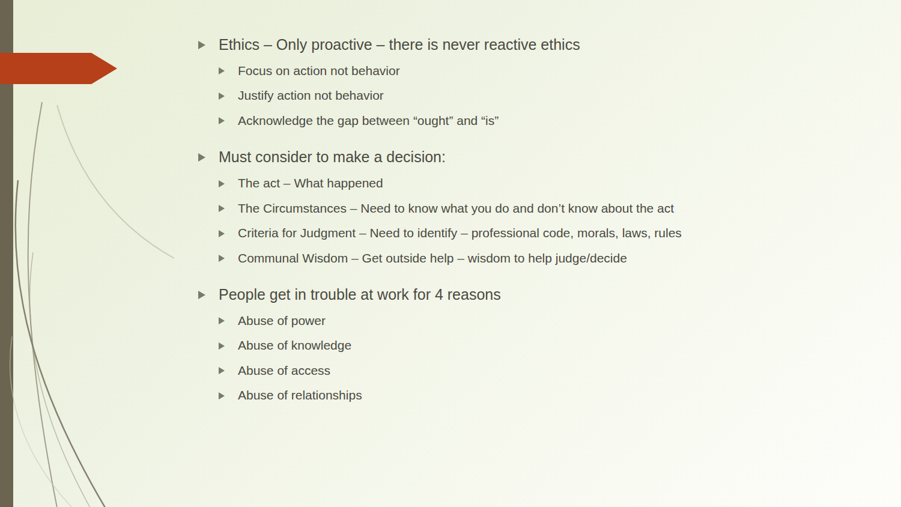Ethics – Only proactive – there is never reactive ethics
Focus on action not behavior
Justify action not behavior
Acknowledge the gap between “ought” and “is”
Must consider to make a decision:
The act – What happened
The Circumstances – Need to know what you do and don’t know about the act
Criteria for Judgment – Need to identify – professional code, morals, laws, rules
Communal Wisdom – Get outside help – wisdom to help judge/decide
People get in trouble at work for 4 reasons
Abuse of power
Abuse of knowledge
Abuse of access
Abuse of relationships